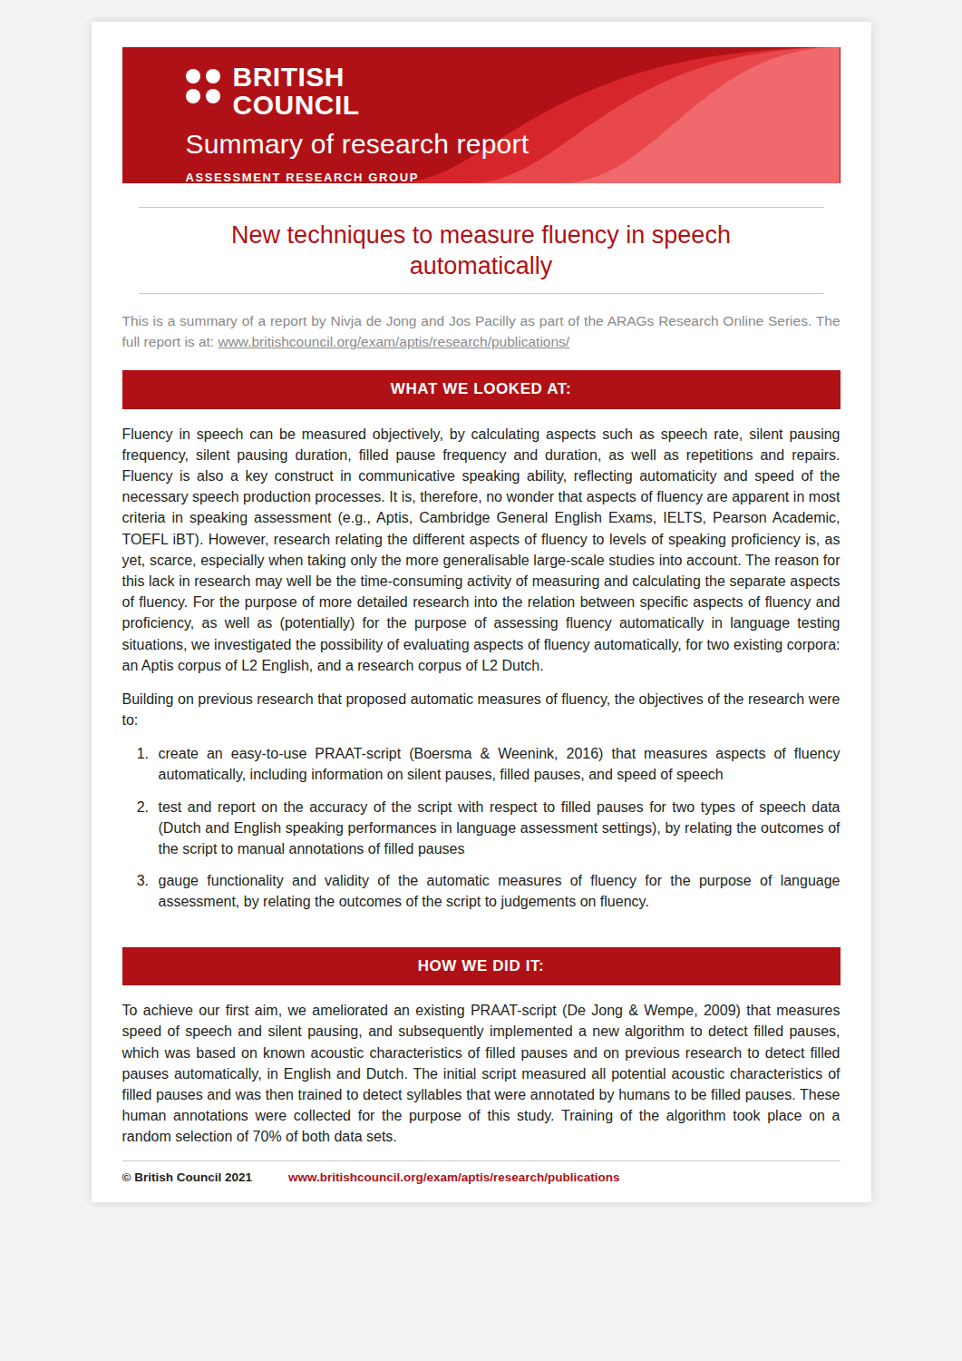British Council
Summary of research report
Assessment Research Group
New techniques to measure fluency in speech
automatically
This is a summary of a report by Nivja de Jong and Jos Pacilly as part of the ARAGs Research Online Series. The full report is at: www.britishcouncil.org/exam/aptis/research/publications/
WHAT WE LOOKED AT:
Fluency in speech can be measured objectively, by calculating aspects such as speech rate, silent pausing frequency, silent pausing duration, filled pause frequency and duration, as well as repetitions and repairs. Fluency is also a key construct in communicative speaking ability, reflecting automaticity and speed of the necessary speech production processes. It is, therefore, no wonder that aspects of fluency are apparent in most criteria in speaking assessment (e.g., Aptis, Cambridge General English Exams, IELTS, Pearson Academic, TOEFL iBT). However, research relating the different aspects of fluency to levels of speaking proficiency is, as yet, scarce, especially when taking only the more generalisable large-scale studies into account. The reason for this lack in research may well be the time-consuming activity of measuring and calculating the separate aspects of fluency. For the purpose of more detailed research into the relation between specific aspects of fluency and proficiency, as well as (potentially) for the purpose of assessing fluency automatically in language testing situations, we investigated the possibility of evaluating aspects of fluency automatically, for two existing corpora: an Aptis corpus of L2 English, and a research corpus of L2 Dutch.
Building on previous research that proposed automatic measures of fluency, the objectives of the research were to:
create an easy-to-use PRAAT-script (Boersma & Weenink, 2016) that measures aspects of fluency automatically, including information on silent pauses, filled pauses, and speed of speech
test and report on the accuracy of the script with respect to filled pauses for two types of speech data (Dutch and English speaking performances in language assessment settings), by relating the outcomes of the script to manual annotations of filled pauses
gauge functionality and validity of the automatic measures of fluency for the purpose of language assessment, by relating the outcomes of the script to judgements on fluency.
HOW WE DID IT:
To achieve our first aim, we ameliorated an existing PRAAT-script (De Jong & Wempe, 2009) that measures speed of speech and silent pausing, and subsequently implemented a new algorithm to detect filled pauses, which was based on known acoustic characteristics of filled pauses and on previous research to detect filled pauses automatically, in English and Dutch. The initial script measured all potential acoustic characteristics of filled pauses and was then trained to detect syllables that were annotated by humans to be filled pauses. These human annotations were collected for the purpose of this study. Training of the algorithm took place on a random selection of 70% of both data sets.
© British Council 2021
www.britishcouncil.org/exam/aptis/research/publications